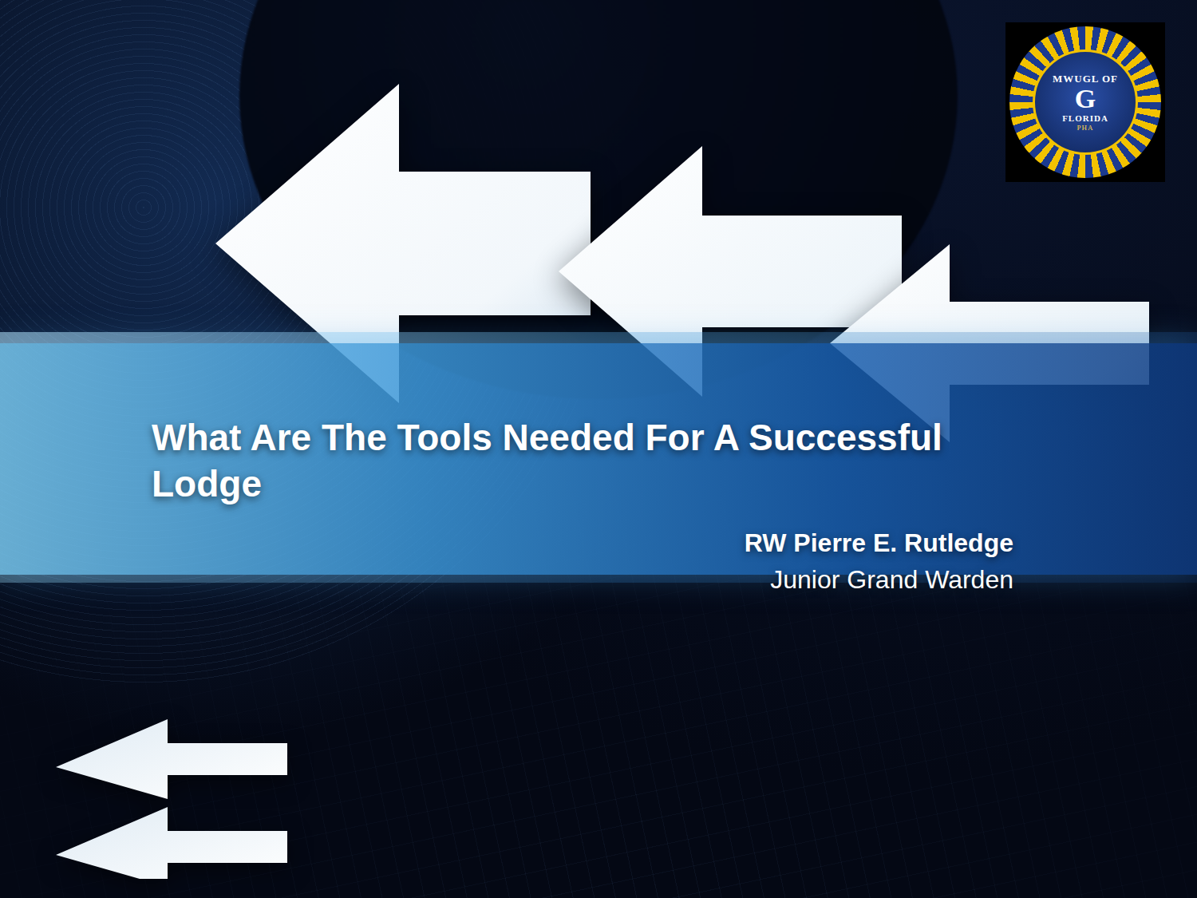What Are The Tools Needed For A Successful Lodge
RW Pierre E. Rutledge
Junior Grand Warden
MWUGL OF
G
FLORIDA
PHA